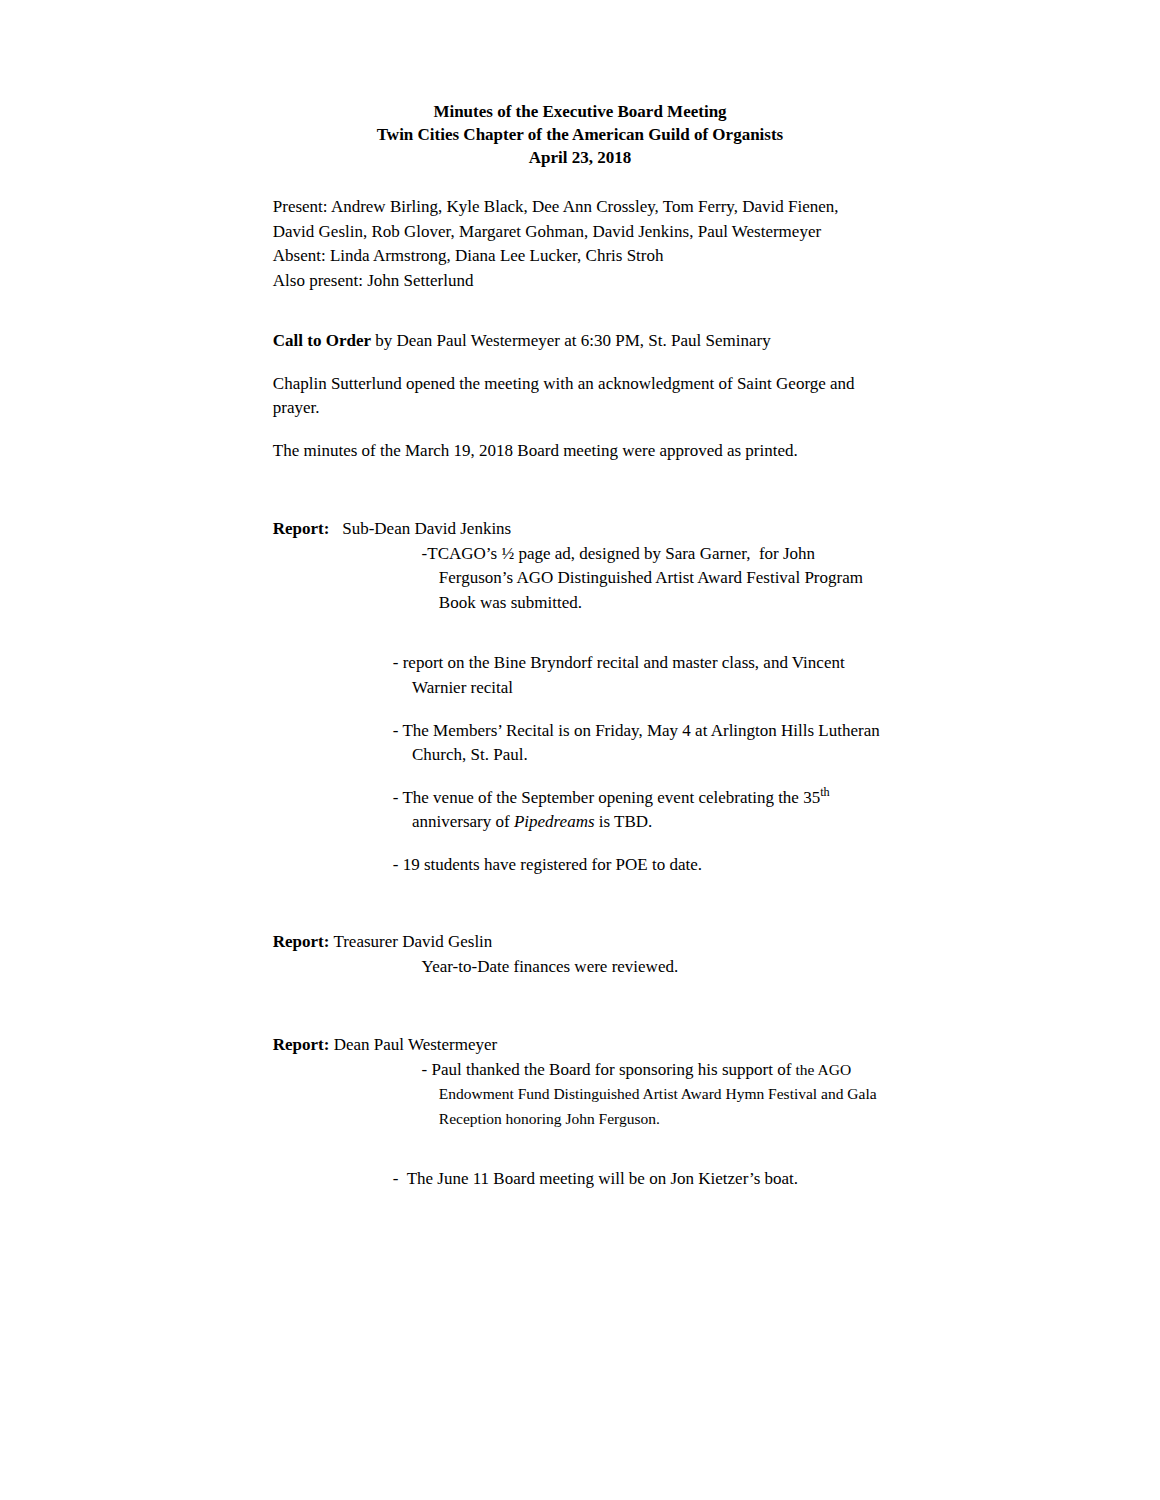Minutes of the Executive Board Meeting Twin Cities Chapter of the American Guild of Organists April 23, 2018
Present: Andrew Birling, Kyle Black, Dee Ann Crossley, Tom Ferry, David Fienen, David Geslin, Rob Glover, Margaret Gohman, David Jenkins, Paul Westermeyer Absent: Linda Armstrong, Diana Lee Lucker, Chris Stroh Also present: John Setterlund
Call to Order by Dean Paul Westermeyer at 6:30 PM, St. Paul Seminary
Chaplin Sutterlund opened the meeting with an acknowledgment of Saint George and prayer.
The minutes of the March 19, 2018 Board meeting were approved as printed.
Report: Sub-Dean David Jenkins
-TCAGO’s ½ page ad, designed by Sara Garner, for John Ferguson’s AGO Distinguished Artist Award Festival Program Book was submitted.
- report on the Bine Bryndorf recital and master class, and Vincent Warnier recital
- The Members’ Recital is on Friday, May 4 at Arlington Hills Lutheran Church, St. Paul.
- The venue of the September opening event celebrating the 35th anniversary of Pipedreams is TBD.
- 19 students have registered for POE to date.
Report: Treasurer David Geslin
Year-to-Date finances were reviewed.
Report: Dean Paul Westermeyer
- Paul thanked the Board for sponsoring his support of the AGO Endowment Fund Distinguished Artist Award Hymn Festival and Gala Reception honoring John Ferguson.
- The June 11 Board meeting will be on Jon Kietzer’s boat.